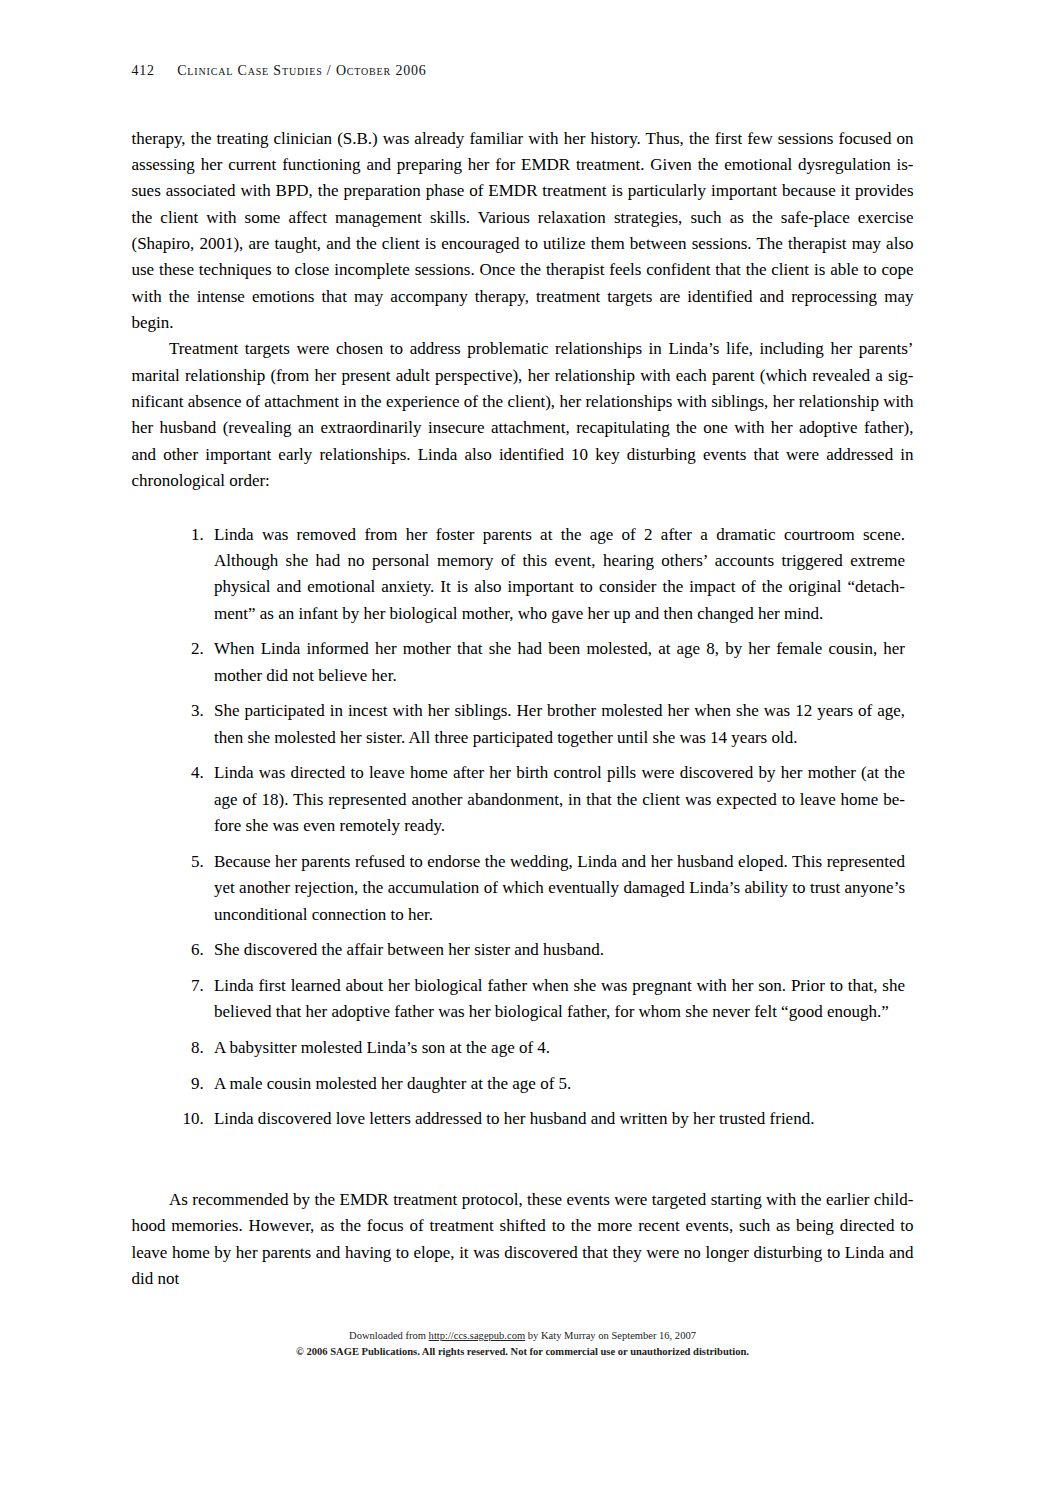412 Clinical Case Studies / October 2006
therapy, the treating clinician (S.B.) was already familiar with her history. Thus, the first few sessions focused on assessing her current functioning and preparing her for EMDR treatment. Given the emotional dysregulation issues associated with BPD, the preparation phase of EMDR treatment is particularly important because it provides the client with some affect management skills. Various relaxation strategies, such as the safe-place exercise (Shapiro, 2001), are taught, and the client is encouraged to utilize them between sessions. The therapist may also use these techniques to close incomplete sessions. Once the therapist feels confident that the client is able to cope with the intense emotions that may accompany therapy, treatment targets are identified and reprocessing may begin.
Treatment targets were chosen to address problematic relationships in Linda’s life, including her parents’ marital relationship (from her present adult perspective), her relationship with each parent (which revealed a significant absence of attachment in the experience of the client), her relationships with siblings, her relationship with her husband (revealing an extraordinarily insecure attachment, recapitulating the one with her adoptive father), and other important early relationships. Linda also identified 10 key disturbing events that were addressed in chronological order:
Linda was removed from her foster parents at the age of 2 after a dramatic courtroom scene. Although she had no personal memory of this event, hearing others’ accounts triggered extreme physical and emotional anxiety. It is also important to consider the impact of the original “detachment” as an infant by her biological mother, who gave her up and then changed her mind.
When Linda informed her mother that she had been molested, at age 8, by her female cousin, her mother did not believe her.
She participated in incest with her siblings. Her brother molested her when she was 12 years of age, then she molested her sister. All three participated together until she was 14 years old.
Linda was directed to leave home after her birth control pills were discovered by her mother (at the age of 18). This represented another abandonment, in that the client was expected to leave home before she was even remotely ready.
Because her parents refused to endorse the wedding, Linda and her husband eloped. This represented yet another rejection, the accumulation of which eventually damaged Linda’s ability to trust anyone’s unconditional connection to her.
She discovered the affair between her sister and husband.
Linda first learned about her biological father when she was pregnant with her son. Prior to that, she believed that her adoptive father was her biological father, for whom she never felt “good enough.”
A babysitter molested Linda’s son at the age of 4.
A male cousin molested her daughter at the age of 5.
Linda discovered love letters addressed to her husband and written by her trusted friend.
As recommended by the EMDR treatment protocol, these events were targeted starting with the earlier childhood memories. However, as the focus of treatment shifted to the more recent events, such as being directed to leave home by her parents and having to elope, it was discovered that they were no longer disturbing to Linda and did not
Downloaded from http://ccs.sagepub.com by Katy Murray on September 16, 2007
© 2006 SAGE Publications. All rights reserved. Not for commercial use or unauthorized distribution.